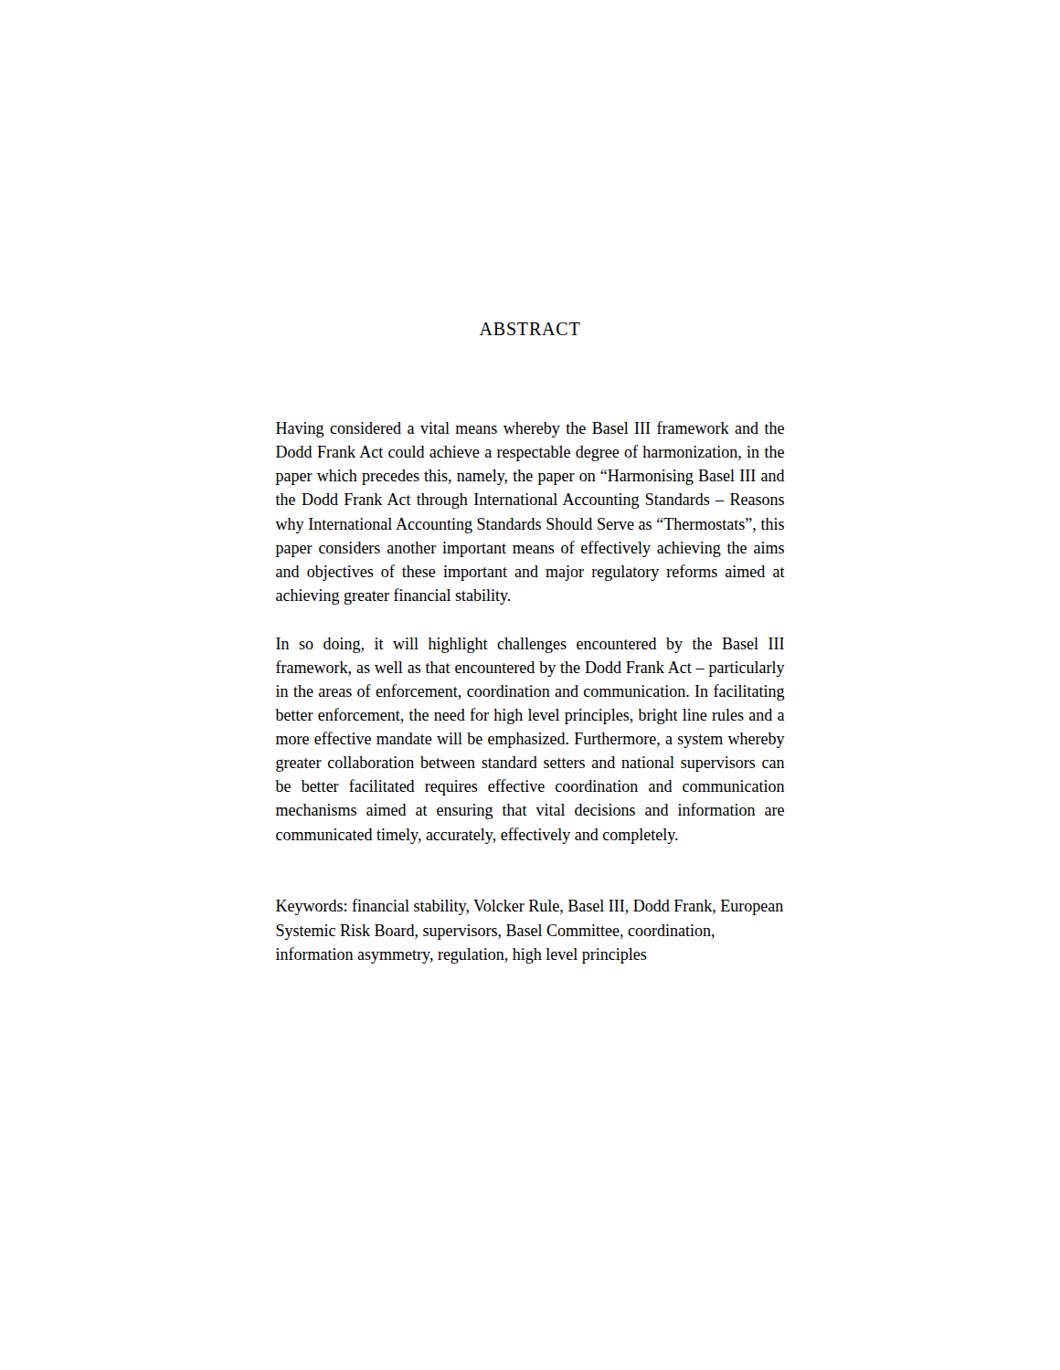ABSTRACT
Having considered a vital means whereby the Basel III framework and the Dodd Frank Act could achieve a respectable degree of harmonization, in the paper which precedes this, namely, the paper on “Harmonising Basel III and the Dodd Frank Act through International Accounting Standards – Reasons why International Accounting Standards Should Serve as “Thermostats”, this paper considers another important means of effectively achieving the aims and objectives of these important and major regulatory reforms aimed at achieving greater financial stability.
In so doing, it will highlight challenges encountered by the Basel III framework, as well as that encountered by the Dodd Frank Act – particularly in the areas of enforcement, coordination and communication. In facilitating better enforcement, the need for high level principles, bright line rules and a more effective mandate will be emphasized. Furthermore, a system whereby greater collaboration between standard setters and national supervisors can be better facilitated requires effective coordination and communication mechanisms aimed at ensuring that vital decisions and information are communicated timely, accurately, effectively and completely.
Keywords: financial stability, Volcker Rule, Basel III, Dodd Frank, European Systemic Risk Board, supervisors, Basel Committee, coordination, information asymmetry, regulation, high level principles